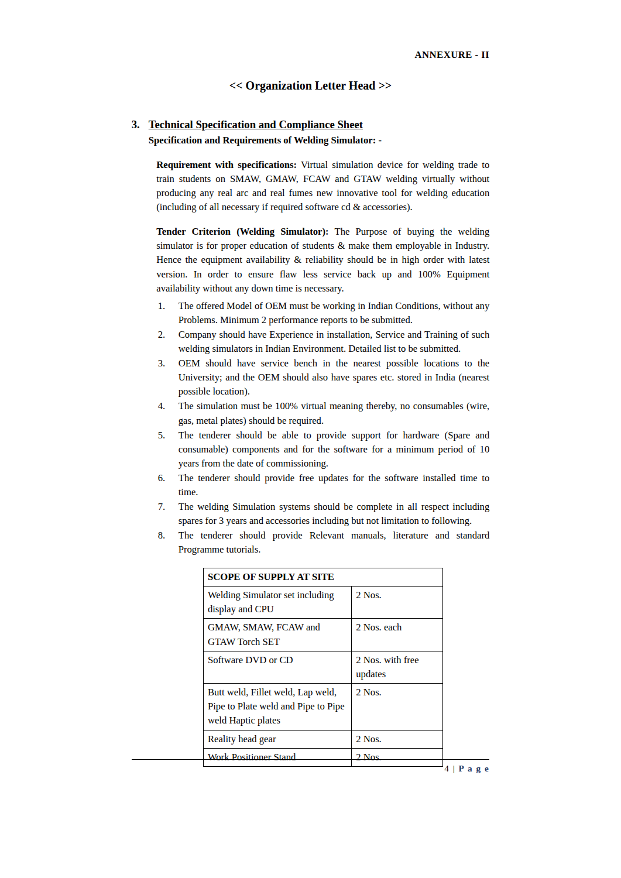ANNEXURE - II
<< Organization Letter Head >>
3.
Technical Specification and Compliance Sheet
Specification and Requirements of Welding Simulator: -
Requirement with specifications: Virtual simulation device for welding trade to train students on SMAW, GMAW, FCAW and GTAW welding virtually without producing any real arc and real fumes new innovative tool for welding education (including of all necessary if required software cd & accessories).
Tender Criterion (Welding Simulator): The Purpose of buying the welding simulator is for proper education of students & make them employable in Industry. Hence the equipment availability & reliability should be in high order with latest version. In order to ensure flaw less service back up and 100% Equipment availability without any down time is necessary.
The offered Model of OEM must be working in Indian Conditions, without any Problems. Minimum 2 performance reports to be submitted.
Company should have Experience in installation, Service and Training of such welding simulators in Indian Environment. Detailed list to be submitted.
OEM should have service bench in the nearest possible locations to the University; and the OEM should also have spares etc. stored in India (nearest possible location).
The simulation must be 100% virtual meaning thereby, no consumables (wire, gas, metal plates) should be required.
The tenderer should be able to provide support for hardware (Spare and consumable) components and for the software for a minimum period of 10 years from the date of commissioning.
The tenderer should provide free updates for the software installed time to time.
The welding Simulation systems should be complete in all respect including spares for 3 years and accessories including but not limitation to following.
The tenderer should provide Relevant manuals, literature and standard Programme tutorials.
| SCOPE OF SUPPLY AT SITE |
| --- |
| Welding Simulator set including display and CPU | 2 Nos. |
| GMAW, SMAW, FCAW and GTAW Torch SET | 2 Nos. each |
| Software DVD or CD | 2 Nos. with free updates |
| Butt weld, Fillet weld, Lap weld, Pipe to Plate weld and Pipe to Pipe weld Haptic plates | 2 Nos. |
| Reality head gear | 2 Nos. |
| Work Positioner Stand | 2 Nos. |
4 | P a g e